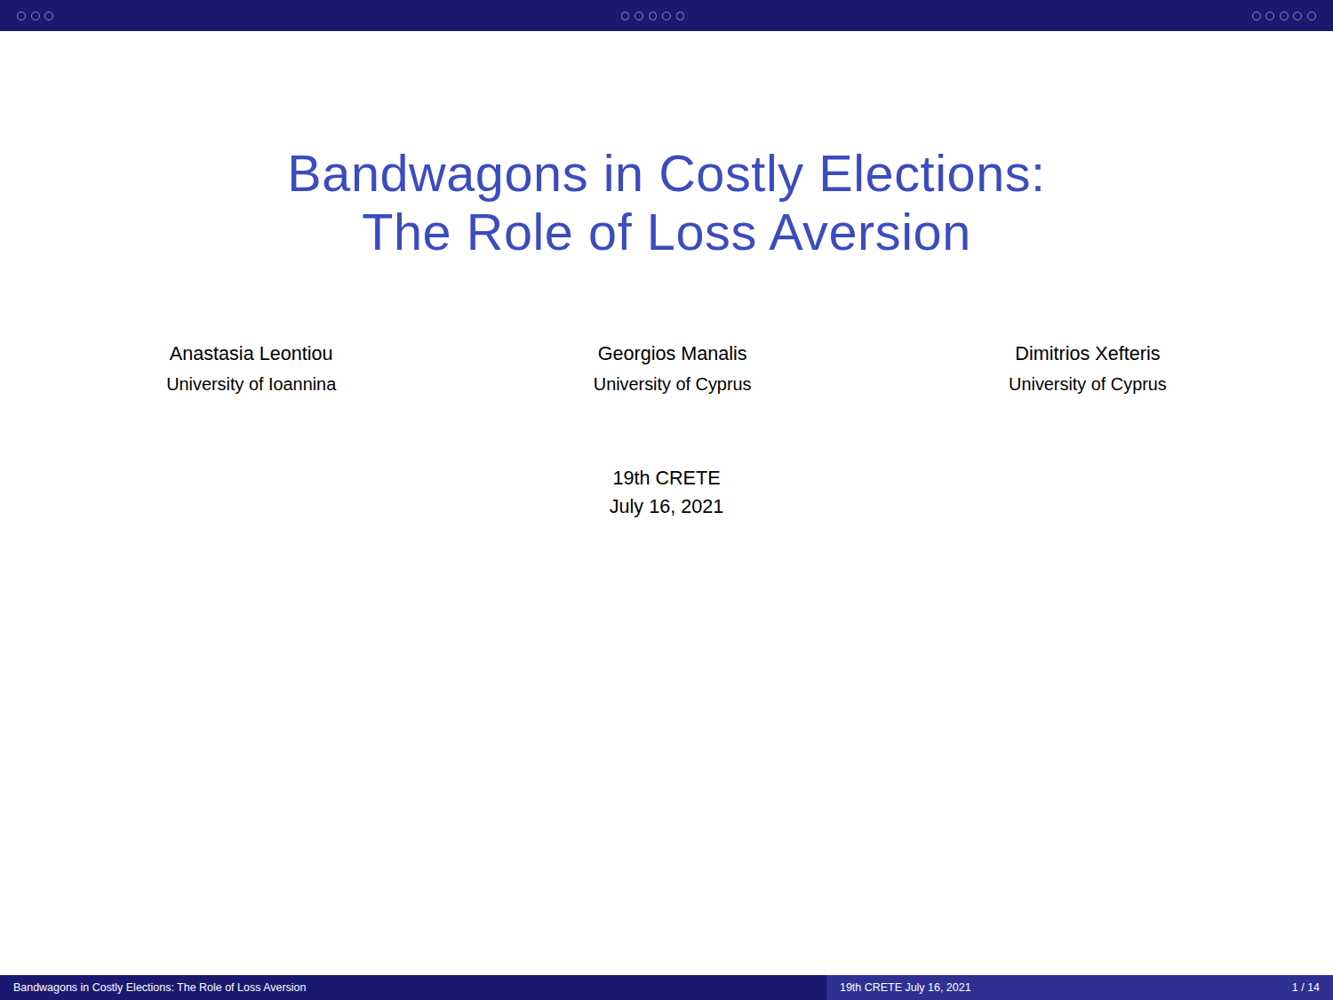Bandwagons in Costly Elections:
The Role of Loss Aversion
Anastasia Leontiou University of Ioannina
Georgios Manalis University of Cyprus
Dimitrios Xefteris University of Cyprus
19th CRETE
July 16, 2021
Bandwagons in Costly Elections: The Role of Loss Aversion
19th CRETE July 16, 2021 1 / 14